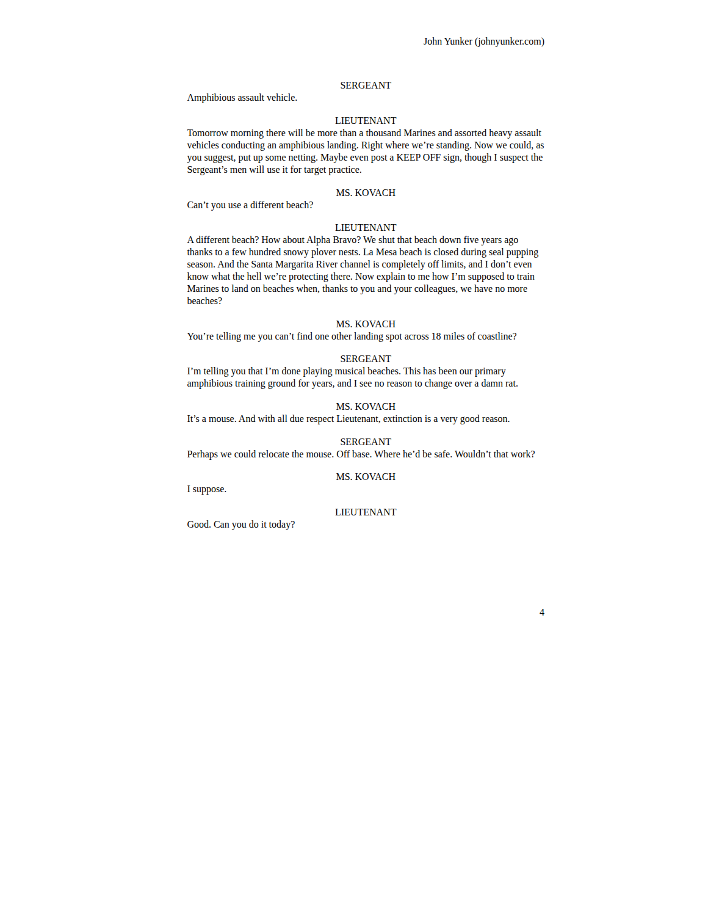John Yunker (johnyunker.com)
SERGEANT
Amphibious assault vehicle.
LIEUTENANT
Tomorrow morning there will be more than a thousand Marines and assorted heavy assault vehicles conducting an amphibious landing. Right where we’re standing. Now we could, as you suggest, put up some netting. Maybe even post a KEEP OFF sign, though I suspect the Sergeant’s men will use it for target practice.
MS. KOVACH
Can’t you use a different beach?
LIEUTENANT
A different beach? How about Alpha Bravo? We shut that beach down five years ago thanks to a few hundred snowy plover nests. La Mesa beach is closed during seal pupping season. And the Santa Margarita River channel is completely off limits, and I don’t even know what the hell we’re protecting there. Now explain to me how I’m supposed to train Marines to land on beaches when, thanks to you and your colleagues, we have no more beaches?
MS. KOVACH
You’re telling me you can’t find one other landing spot across 18 miles of coastline?
SERGEANT
I’m telling you that I’m done playing musical beaches. This has been our primary amphibious training ground for years, and I see no reason to change over a damn rat.
MS. KOVACH
It’s a mouse. And with all due respect Lieutenant, extinction is a very good reason.
SERGEANT
Perhaps we could relocate the mouse. Off base. Where he’d be safe. Wouldn’t that work?
MS. KOVACH
I suppose.
LIEUTENANT
Good. Can you do it today?
4